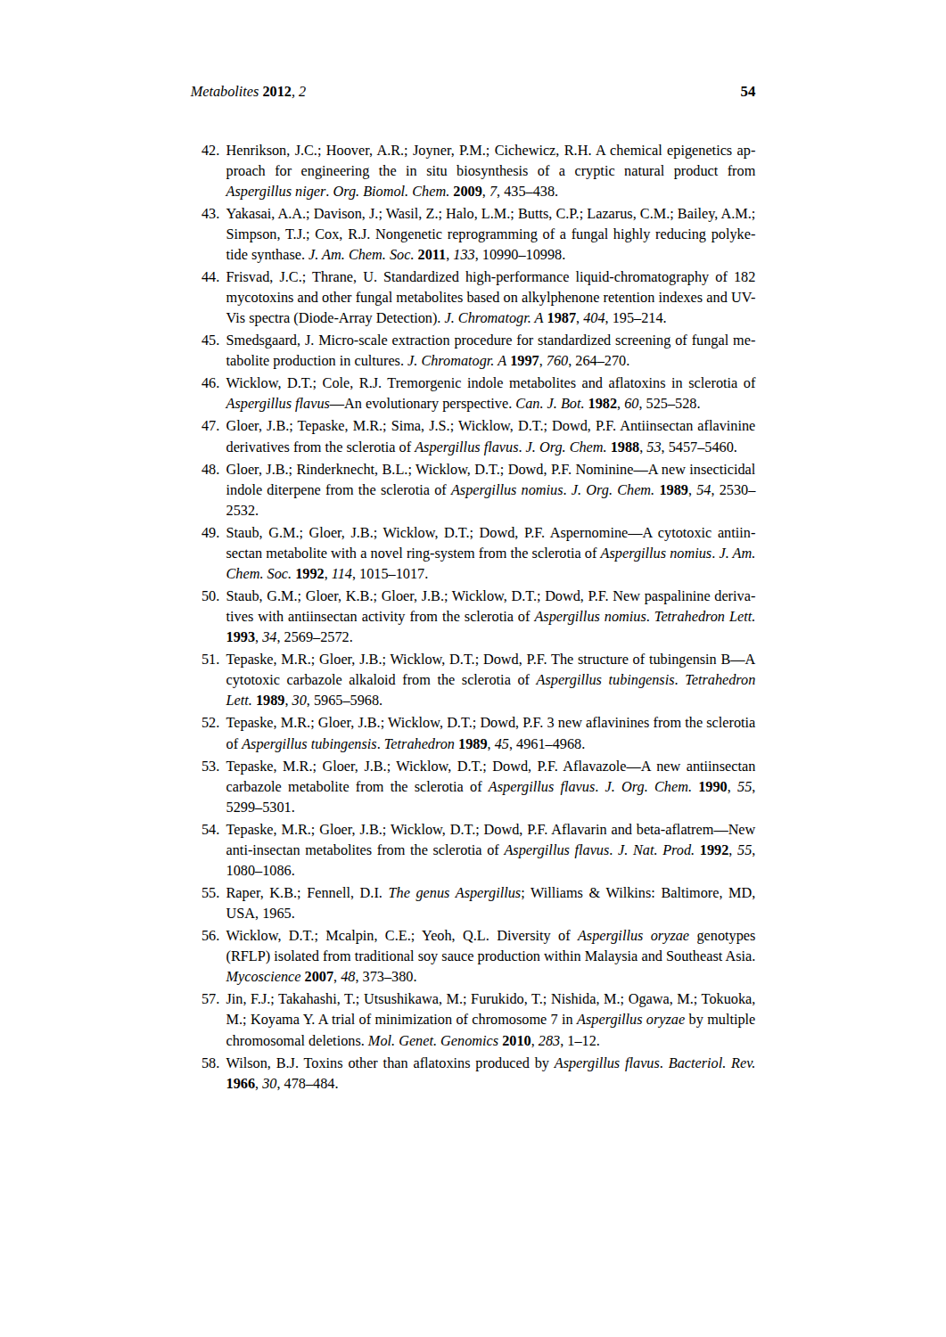Metabolites 2012, 2
54
Henrikson, J.C.; Hoover, A.R.; Joyner, P.M.; Cichewicz, R.H. A chemical epigenetics approach for engineering the in situ biosynthesis of a cryptic natural product from Aspergillus niger. Org. Biomol. Chem. 2009, 7, 435–438.
Yakasai, A.A.; Davison, J.; Wasil, Z.; Halo, L.M.; Butts, C.P.; Lazarus, C.M.; Bailey, A.M.; Simpson, T.J.; Cox, R.J. Nongenetic reprogramming of a fungal highly reducing polyketide synthase. J. Am. Chem. Soc. 2011, 133, 10990–10998.
Frisvad, J.C.; Thrane, U. Standardized high-performance liquid-chromatography of 182 mycotoxins and other fungal metabolites based on alkylphenone retention indexes and UV-Vis spectra (Diode-Array Detection). J. Chromatogr. A 1987, 404, 195–214.
Smedsgaard, J. Micro-scale extraction procedure for standardized screening of fungal metabolite production in cultures. J. Chromatogr. A 1997, 760, 264–270.
Wicklow, D.T.; Cole, R.J. Tremorgenic indole metabolites and aflatoxins in sclerotia of Aspergillus flavus—An evolutionary perspective. Can. J. Bot. 1982, 60, 525–528.
Gloer, J.B.; Tepaske, M.R.; Sima, J.S.; Wicklow, D.T.; Dowd, P.F. Antiinsectan aflavinine derivatives from the sclerotia of Aspergillus flavus. J. Org. Chem. 1988, 53, 5457–5460.
Gloer, J.B.; Rinderknecht, B.L.; Wicklow, D.T.; Dowd, P.F. Nominine—A new insecticidal indole diterpene from the sclerotia of Aspergillus nomius. J. Org. Chem. 1989, 54, 2530–2532.
Staub, G.M.; Gloer, J.B.; Wicklow, D.T.; Dowd, P.F. Aspernomine—A cytotoxic antiinsectan metabolite with a novel ring-system from the sclerotia of Aspergillus nomius. J. Am. Chem. Soc. 1992, 114, 1015–1017.
Staub, G.M.; Gloer, K.B.; Gloer, J.B.; Wicklow, D.T.; Dowd, P.F. New paspalinine derivatives with antiinsectan activity from the sclerotia of Aspergillus nomius. Tetrahedron Lett. 1993, 34, 2569–2572.
Tepaske, M.R.; Gloer, J.B.; Wicklow, D.T.; Dowd, P.F. The structure of tubingensin B—A cytotoxic carbazole alkaloid from the sclerotia of Aspergillus tubingensis. Tetrahedron Lett. 1989, 30, 5965–5968.
Tepaske, M.R.; Gloer, J.B.; Wicklow, D.T.; Dowd, P.F. 3 new aflavinines from the sclerotia of Aspergillus tubingensis. Tetrahedron 1989, 45, 4961–4968.
Tepaske, M.R.; Gloer, J.B.; Wicklow, D.T.; Dowd, P.F. Aflavazole—A new antiinsectan carbazole metabolite from the sclerotia of Aspergillus flavus. J. Org. Chem. 1990, 55, 5299–5301.
Tepaske, M.R.; Gloer, J.B.; Wicklow, D.T.; Dowd, P.F. Aflavarin and beta-aflatrem—New anti-insectan metabolites from the sclerotia of Aspergillus flavus. J. Nat. Prod. 1992, 55, 1080–1086.
Raper, K.B.; Fennell, D.I. The genus Aspergillus; Williams & Wilkins: Baltimore, MD, USA, 1965.
Wicklow, D.T.; Mcalpin, C.E.; Yeoh, Q.L. Diversity of Aspergillus oryzae genotypes (RFLP) isolated from traditional soy sauce production within Malaysia and Southeast Asia. Mycoscience 2007, 48, 373–380.
Jin, F.J.; Takahashi, T.; Utsushikawa, M.; Furukido, T.; Nishida, M.; Ogawa, M.; Tokuoka, M.; Koyama Y. A trial of minimization of chromosome 7 in Aspergillus oryzae by multiple chromosomal deletions. Mol. Genet. Genomics 2010, 283, 1–12.
Wilson, B.J. Toxins other than aflatoxins produced by Aspergillus flavus. Bacteriol. Rev. 1966, 30, 478–484.